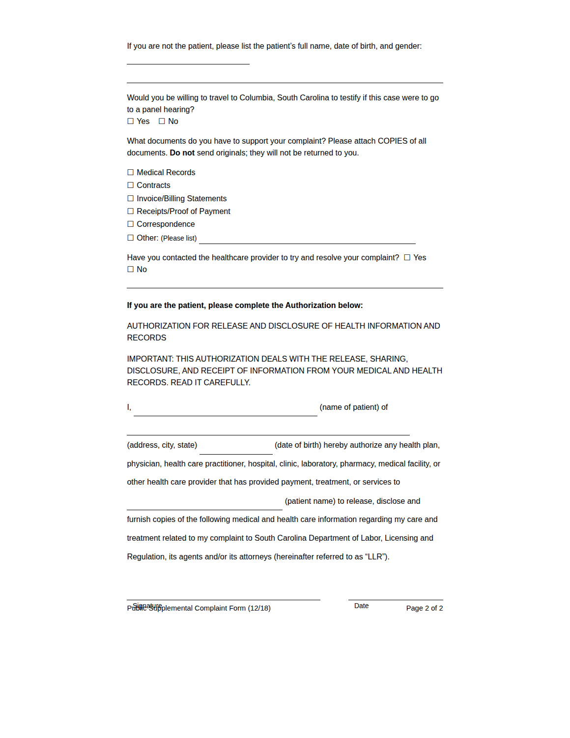If you are not the patient, please list the patient’s full name, date of birth, and gender:
Would you be willing to travel to Columbia, South Carolina to testify if this case were to go to a panel hearing?
☐Yes ☐No
What documents do you have to support your complaint? Please attach COPIES of all documents. Do not send originals; they will not be returned to you.
☐Medical Records
☐Contracts
☐Invoice/Billing Statements
☐Receipts/Proof of Payment
☐Correspondence
☐Other: (Please list)
Have you contacted the healthcare provider to try and resolve your complaint? ☐Yes ☐No
If you are the patient, please complete the Authorization below:
AUTHORIZATION FOR RELEASE AND DISCLOSURE OF HEALTH INFORMATION AND RECORDS
IMPORTANT: THIS AUTHORIZATION DEALS WITH THE RELEASE, SHARING, DISCLOSURE, AND RECEIPT OF INFORMATION FROM YOUR MEDICAL AND HEALTH RECORDS. READ IT CAREFULLY.
I, (name of patient) of (address, city, state) (date of birth) hereby authorize any health plan, physician, health care practitioner, hospital, clinic, laboratory, pharmacy, medical facility, or other health care provider that has provided payment, treatment, or services to (patient name) to release, disclose and furnish copies of the following medical and health care information regarding my care and treatment related to my complaint to South Carolina Department of Labor, Licensing and Regulation, its agents and/or its attorneys (hereinafter referred to as “LLR”).
Signature
Date
Public Supplemental Complaint Form (12/18) Page 2 of 2